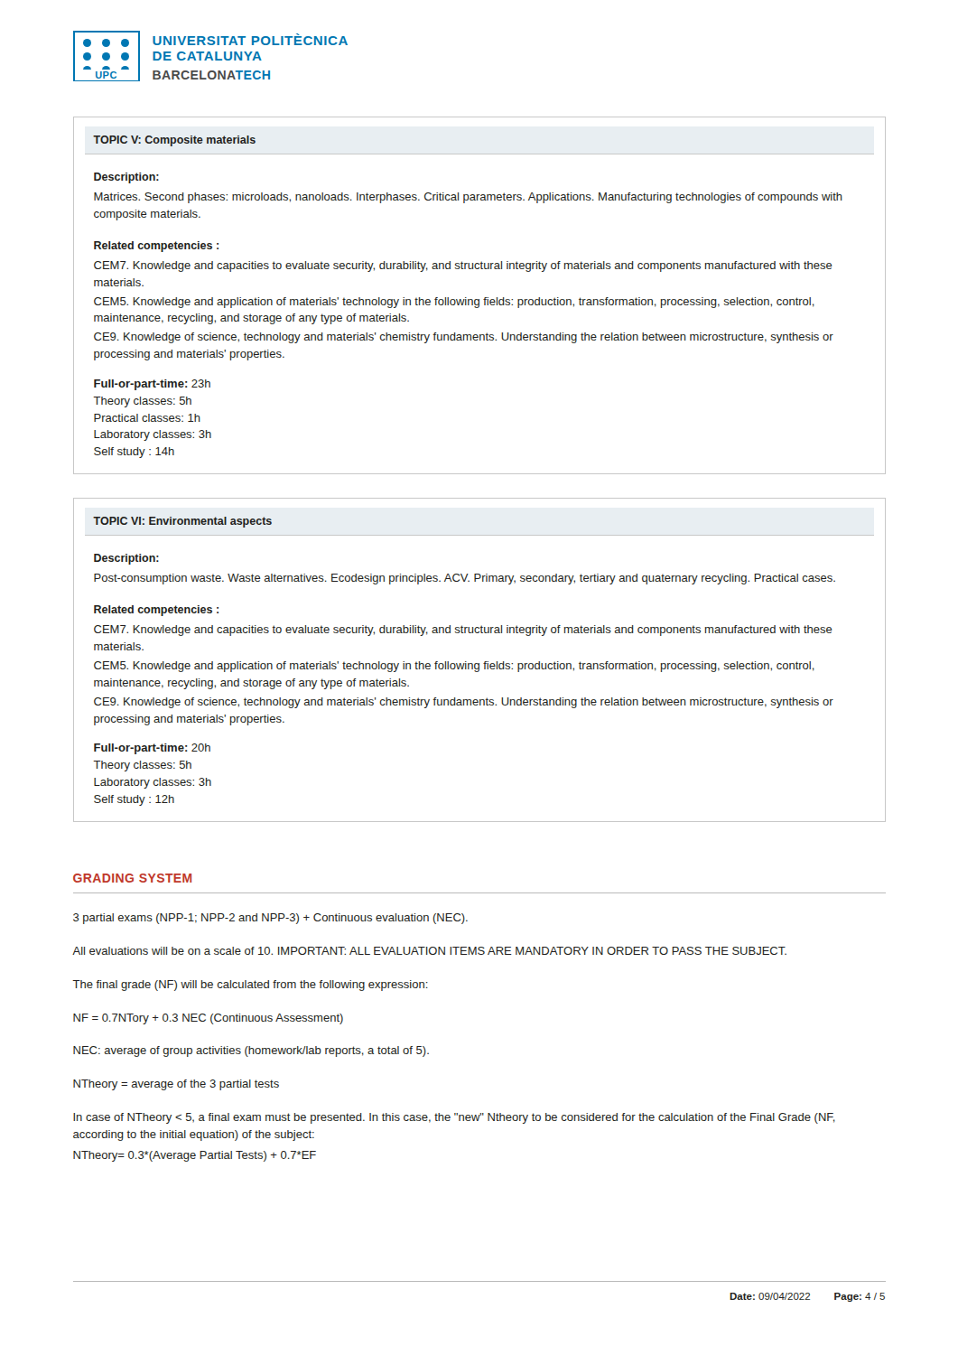UPC
UNIVERSITAT POLITÈCNICA
DE CATALUNYA
BARCELONATECH
TOPIC V: Composite materials
Description:
Matrices. Second phases: microloads, nanoloads. Interphases. Critical parameters. Applications. Manufacturing technologies of compounds with composite materials.
Related competencies :
CEM7. Knowledge and capacities to evaluate security, durability, and structural integrity of materials and components manufactured with these materials.
CEM5. Knowledge and application of materials' technology in the following fields: production, transformation, processing, selection, control, maintenance, recycling, and storage of any type of materials.
CE9. Knowledge of science, technology and materials' chemistry fundaments. Understanding the relation between microstructure, synthesis or processing and materials' properties.
Full-or-part-time: 23h
Theory classes: 5h
Practical classes: 1h
Laboratory classes: 3h
Self study : 14h
TOPIC VI: Environmental aspects
Description:
Post-consumption waste. Waste alternatives. Ecodesign principles. ACV. Primary, secondary, tertiary and quaternary recycling. Practical cases.
Related competencies :
CEM7. Knowledge and capacities to evaluate security, durability, and structural integrity of materials and components manufactured with these materials.
CEM5. Knowledge and application of materials' technology in the following fields: production, transformation, processing, selection, control, maintenance, recycling, and storage of any type of materials.
CE9. Knowledge of science, technology and materials' chemistry fundaments. Understanding the relation between microstructure, synthesis or processing and materials' properties.
Full-or-part-time: 20h
Theory classes: 5h
Laboratory classes: 3h
Self study : 12h
GRADING SYSTEM
3 partial exams (NPP-1; NPP-2 and NPP-3) + Continuous evaluation (NEC).
All evaluations will be on a scale of 10. IMPORTANT: ALL EVALUATION ITEMS ARE MANDATORY IN ORDER TO PASS THE SUBJECT.
The final grade (NF) will be calculated from the following expression:
NF = 0.7NTory + 0.3 NEC (Continuous Assessment)
NEC: average of group activities (homework/lab reports, a total of 5).
NTheory = average of the 3 partial tests
In case of NTheory < 5, a final exam must be presented. In this case, the "new" Ntheory to be considered for the calculation of the Final Grade (NF, according to the initial equation) of the subject:
NTheory= 0.3*(Average Partial Tests) + 0.7*EF
Date: 09/04/2022 Page: 4 / 5